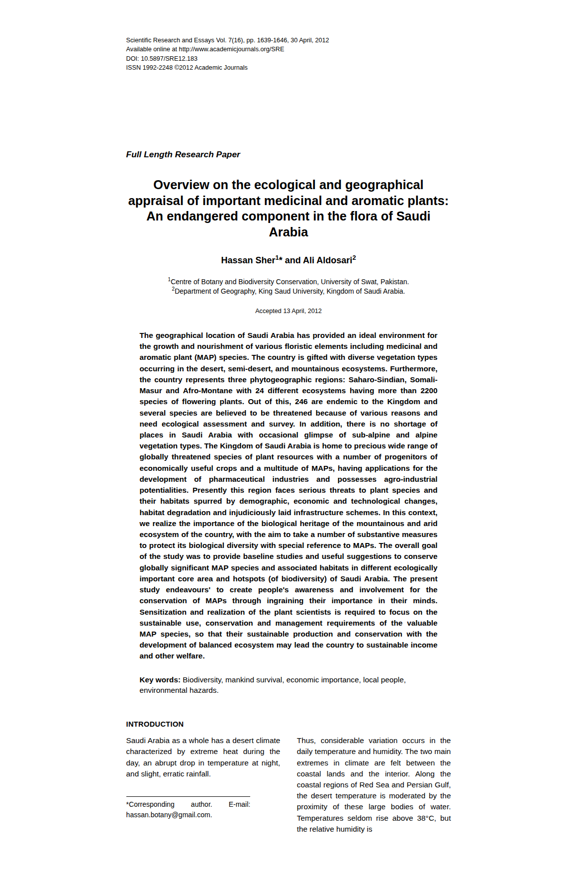Scientific Research and Essays Vol. 7(16), pp. 1639-1646, 30 April, 2012
Available online at http://www.academicjournals.org/SRE
DOI: 10.5897/SRE12.183
ISSN 1992-2248 ©2012 Academic Journals
Full Length Research Paper
Overview on the ecological and geographical appraisal of important medicinal and aromatic plants: An endangered component in the flora of Saudi Arabia
Hassan Sher1* and Ali Aldosari2
1Centre of Botany and Biodiversity Conservation, University of Swat, Pakistan.
2Department of Geography, King Saud University, Kingdom of Saudi Arabia.
Accepted 13 April, 2012
The geographical location of Saudi Arabia has provided an ideal environment for the growth and nourishment of various floristic elements including medicinal and aromatic plant (MAP) species. The country is gifted with diverse vegetation types occurring in the desert, semi-desert, and mountainous ecosystems. Furthermore, the country represents three phytogeographic regions: Saharo-Sindian, Somali-Masur and Afro-Montane with 24 different ecosystems having more than 2200 species of flowering plants. Out of this, 246 are endemic to the Kingdom and several species are believed to be threatened because of various reasons and need ecological assessment and survey. In addition, there is no shortage of places in Saudi Arabia with occasional glimpse of sub-alpine and alpine vegetation types. The Kingdom of Saudi Arabia is home to precious wide range of globally threatened species of plant resources with a number of progenitors of economically useful crops and a multitude of MAPs, having applications for the development of pharmaceutical industries and possesses agro-industrial potentialities. Presently this region faces serious threats to plant species and their habitats spurred by demographic, economic and technological changes, habitat degradation and injudiciously laid infrastructure schemes. In this context, we realize the importance of the biological heritage of the mountainous and arid ecosystem of the country, with the aim to take a number of substantive measures to protect its biological diversity with special reference to MAPs. The overall goal of the study was to provide baseline studies and useful suggestions to conserve globally significant MAP species and associated habitats in different ecologically important core area and hotspots (of biodiversity) of Saudi Arabia. The present study endeavours' to create people's awareness and involvement for the conservation of MAPs through ingraining their importance in their minds. Sensitization and realization of the plant scientists is required to focus on the sustainable use, conservation and management requirements of the valuable MAP species, so that their sustainable production and conservation with the development of balanced ecosystem may lead the country to sustainable income and other welfare.
Key words: Biodiversity, mankind survival, economic importance, local people, environmental hazards.
INTRODUCTION
Saudi Arabia as a whole has a desert climate characterized by extreme heat during the day, an abrupt drop in temperature at night, and slight, erratic rainfall.
*Corresponding author. E-mail: hassan.botany@gmail.com.
Thus, considerable variation occurs in the daily temperature and humidity. The two main extremes in climate are felt between the coastal lands and the interior. Along the coastal regions of Red Sea and Persian Gulf, the desert temperature is moderated by the proximity of these large bodies of water. Temperatures seldom rise above 38°C, but the relative humidity is